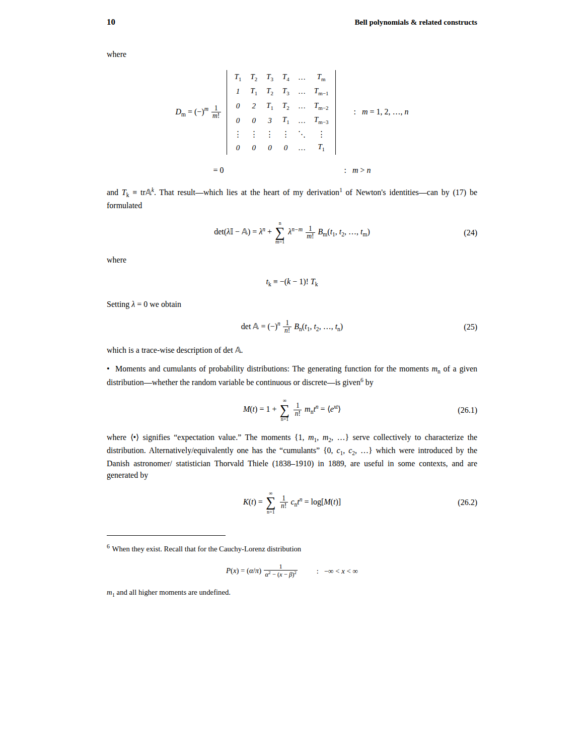10 Bell polynomials & related constructs
where
Dm = (−)m 1 m!
| T 1 | T 2 | T 3 | T 4 | … | T m |
| 1 | T 1 | T 2 | T 3 | … | T m−1 |
| 0 | 2 | T 1 | T 2 | … | T m−2 |
| 0 | 0 | 3 | T 1 | … | T m−3 |
| ⋮ | ⋮ | ⋮ | ⋮ | ⋱ | ⋮ |
| 0 | 0 | 0 | 0 | … | T 1 |
: m = 1, 2, …, n
= 0 : m > n
and Tk ≡ trk. That result—which lies at the heart of my derivation1 of Newton's identities—can by (17) be formulated
det(λ − ) = λn + n∑m=1 λn−m 1 m! Bm(t1, t2, …, tm) (24)
where
tk ≡ −(k − 1)! Tk
Setting λ = 0 we obtain
det = (−)n 1 n! Bn(t1, t2, …, tn) (25)
which is a trace-wise description of det .
• Moments and cumulants of probability distributions: The generating function for the moments mn of a given distribution—whether the random variable be continuous or discrete—is given6 by
M(t) = 1 + ∞∑n=1 1 n! mntn = ⟨ext⟩ (26.1)
where ⟨•⟩ signifies “expectation value.” The moments {1, m1, m2, …} serve collectively to characterize the distribution. Alternatively/equivalently one has the “cumulants” {0, c1, c2, …} which were introduced by the Danish astronomer/ statistician Thorvald Thiele (1838–1910) in 1889, are useful in some contexts, and are generated by
K(t) = ∞∑n=1 1 n! cntn = log[M(t)] (26.2)
6 When they exist. Recall that for the Cauchy-Lorenz distribution
P(x) = (α/π) 1 α2 − (x − β)2 : −∞ < x < ∞
m1 and all higher moments are undefined.